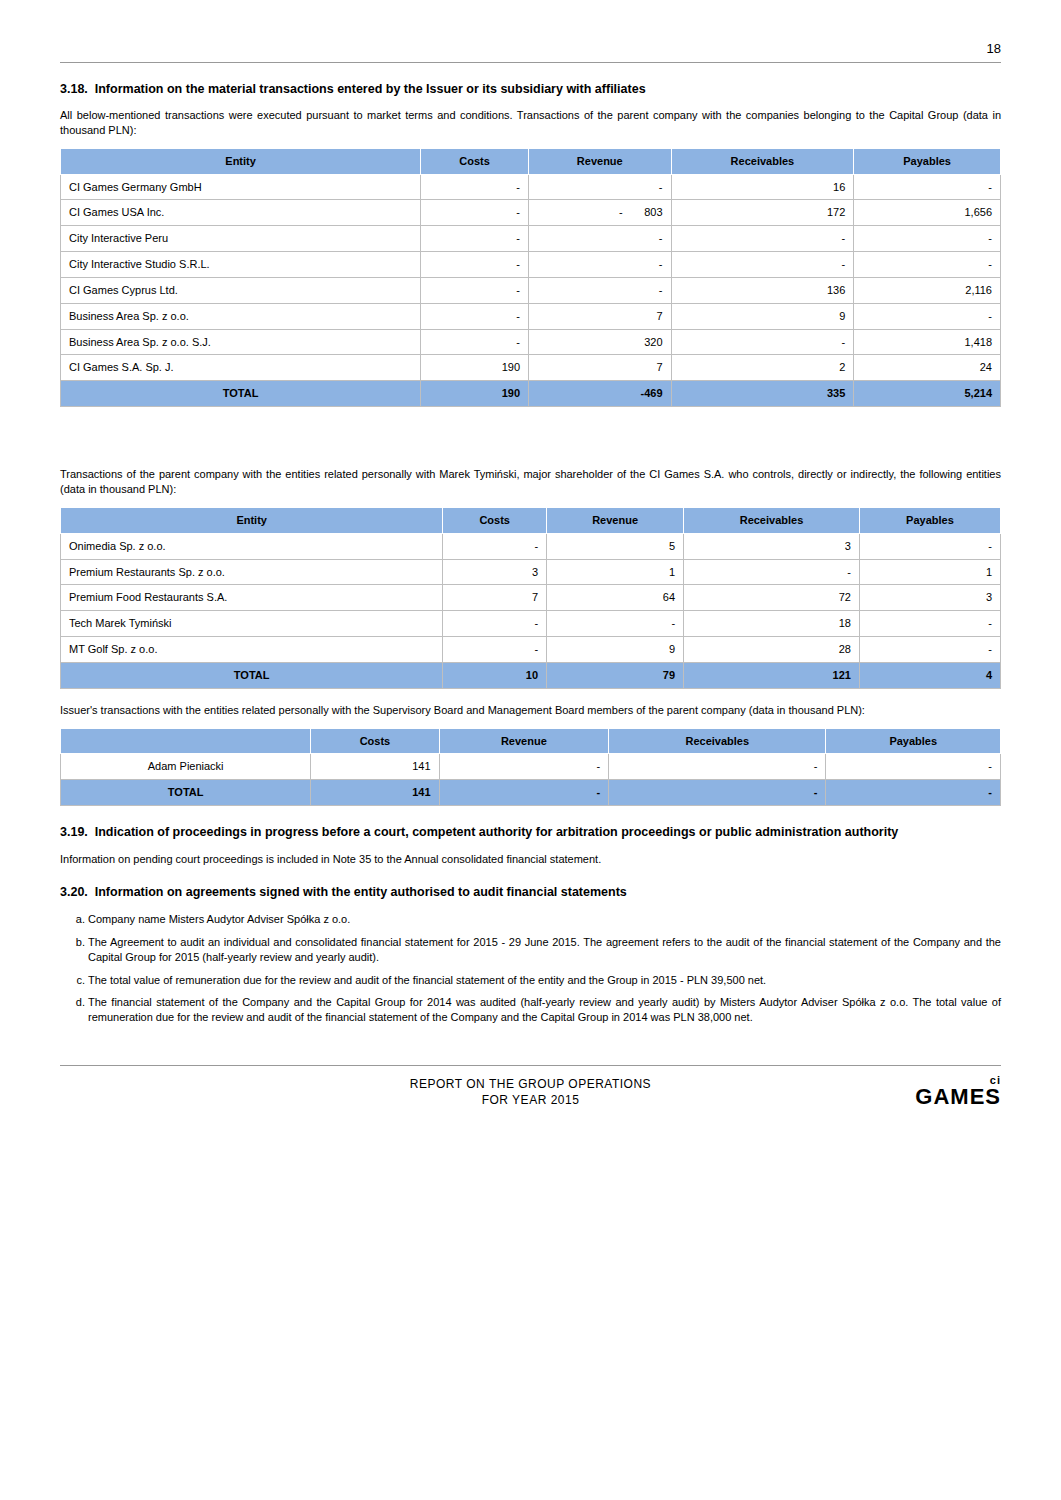18
3.18. Information on the material transactions entered by the Issuer or its subsidiary with affiliates
All below-mentioned transactions were executed pursuant to market terms and conditions. Transactions of the parent company with the companies belonging to the Capital Group (data in thousand PLN):
| Entity | Costs | Revenue | Receivables | Payables |
| --- | --- | --- | --- | --- |
| CI Games Germany GmbH | - | - | 16 | - |
| CI Games USA Inc. | - | - 803 | 172 | 1,656 |
| City Interactive Peru | - | - | - | - |
| City Interactive Studio S.R.L. | - | - | - | - |
| CI Games Cyprus Ltd. | - | - | 136 | 2,116 |
| Business Area Sp. z o.o. | - | 7 | 9 | - |
| Business Area Sp. z o.o. S.J. | - | 320 | - | 1,418 |
| CI Games S.A. Sp. J. | 190 | 7 | 2 | 24 |
| TOTAL | 190 | -469 | 335 | 5,214 |
Transactions of the parent company with the entities related personally with Marek Tymiński, major shareholder of the CI Games S.A. who controls, directly or indirectly, the following entities (data in thousand PLN):
| Entity | Costs | Revenue | Receivables | Payables |
| --- | --- | --- | --- | --- |
| Onimedia Sp. z o.o. | - | 5 | 3 | - |
| Premium Restaurants Sp. z o.o. | 3 | 1 | - | 1 |
| Premium Food Restaurants S.A. | 7 | 64 | 72 | 3 |
| Tech Marek Tymiński | - | - | 18 | - |
| MT Golf Sp. z o.o. | - | 9 | 28 | - |
| TOTAL | 10 | 79 | 121 | 4 |
Issuer's transactions with the entities related personally with the Supervisory Board and Management Board members of the parent company (data in thousand PLN):
| | Costs | Revenue | Receivables | Payables |
| --- | --- | --- | --- | --- |
| Adam Pieniacki | 141 | - | - | - |
| TOTAL | 141 | - | - | - |
3.19. Indication of proceedings in progress before a court, competent authority for arbitration proceedings or public administration authority
Information on pending court proceedings is included in Note 35 to the Annual consolidated financial statement.
3.20. Information on agreements signed with the entity authorised to audit financial statements
Company name Misters Audytor Adviser Spółka z o.o.
The Agreement to audit an individual and consolidated financial statement for 2015 - 29 June 2015. The agreement refers to the audit of the financial statement of the Company and the Capital Group for 2015 (half-yearly review and yearly audit).
The total value of remuneration due for the review and audit of the financial statement of the entity and the Group in 2015 - PLN 39,500 net.
The financial statement of the Company and the Capital Group for 2014 was audited (half-yearly review and yearly audit) by Misters Audytor Adviser Spółka z o.o. The total value of remuneration due for the review and audit of the financial statement of the Company and the Capital Group in 2014 was PLN 38,000 net.
REPORT ON THE GROUP OPERATIONS
FOR YEAR 2015
ci
GAMES